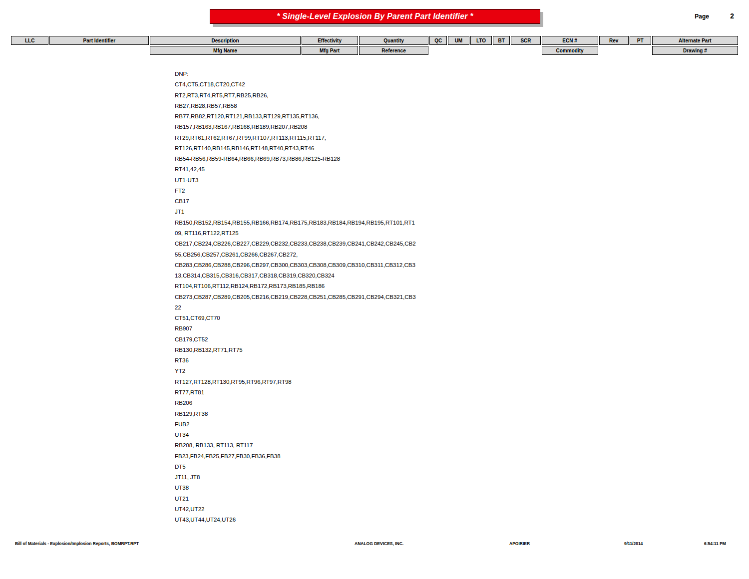* Single-Level Explosion By Parent Part Identifier *
Page
2
| LLC | Part Identifier | Description | Effectivity | Quantity | QC | UM | LTO | BT | SCR | ECN # | Rev | PT | Alternate Part |
| | | Mfg Name | Mfg Part | Reference | | | | | | Commodity | | | Drawing # |
DNP:
CT4,CT5,CT18,CT20,CT42
RT2,RT3,RT4,RT5,RT7,RB25,RB26,
RB27,RB28,RB57,RB58
RB77,RB82,RT120,RT121,RB133,RT129,RT135,RT136,
RB157,RB163,RB167,RB168,RB189,RB207,RB208
RT29,RT61,RT62,RT67,RT99,RT107,RT113,RT115,RT117,
RT126,RT140,RB145,RB146,RT148,RT40,RT43,RT46
RB54-RB56,RB59-RB64,RB66,RB69,RB73,RB86,RB125-RB128
RT41,42,45
UT1-UT3
FT2
CB17
JT1
RB150,RB152,RB154,RB155,RB166,RB174,RB175,RB183,RB184,RB194,RB195,RT101,RT1
09, RT116,RT122,RT125
CB217,CB224,CB226,CB227,CB229,CB232,CB233,CB238,CB239,CB241,CB242,CB245,CB2
55,CB256,CB257,CB261,CB266,CB267,CB272,
CB283,CB286,CB288,CB296,CB297,CB300,CB303,CB308,CB309,CB310,CB311,CB312,CB3
13,CB314,CB315,CB316,CB317,CB318,CB319,CB320,CB324
RT104,RT106,RT112,RB124,RB172,RB173,RB185,RB186
CB273,CB287,CB289,CB205,CB216,CB219,CB228,CB251,CB285,CB291,CB294,CB321,CB3
22
CT51,CT69,CT70
RB907
CB179,CT52
RB130,RB132,RT71,RT75
RT36
YT2
RT127,RT128,RT130,RT95,RT96,RT97,RT98
RT77,RT81
RB206
RB129,RT38
FUB2
UT34
RB208, RB133, RT113, RT117
FB23,FB24,FB25,FB27,FB30,FB36,FB38
DT5
JT11, JT8
UT38
UT21
UT42,UT22
UT43,UT44,UT24,UT26
Bill of Materials - Explosion/Implosion Reports, BOMRPT.RPT ANALOG DEVICES, INC. APOIRIER 9/11/2014 6:54:11 PM